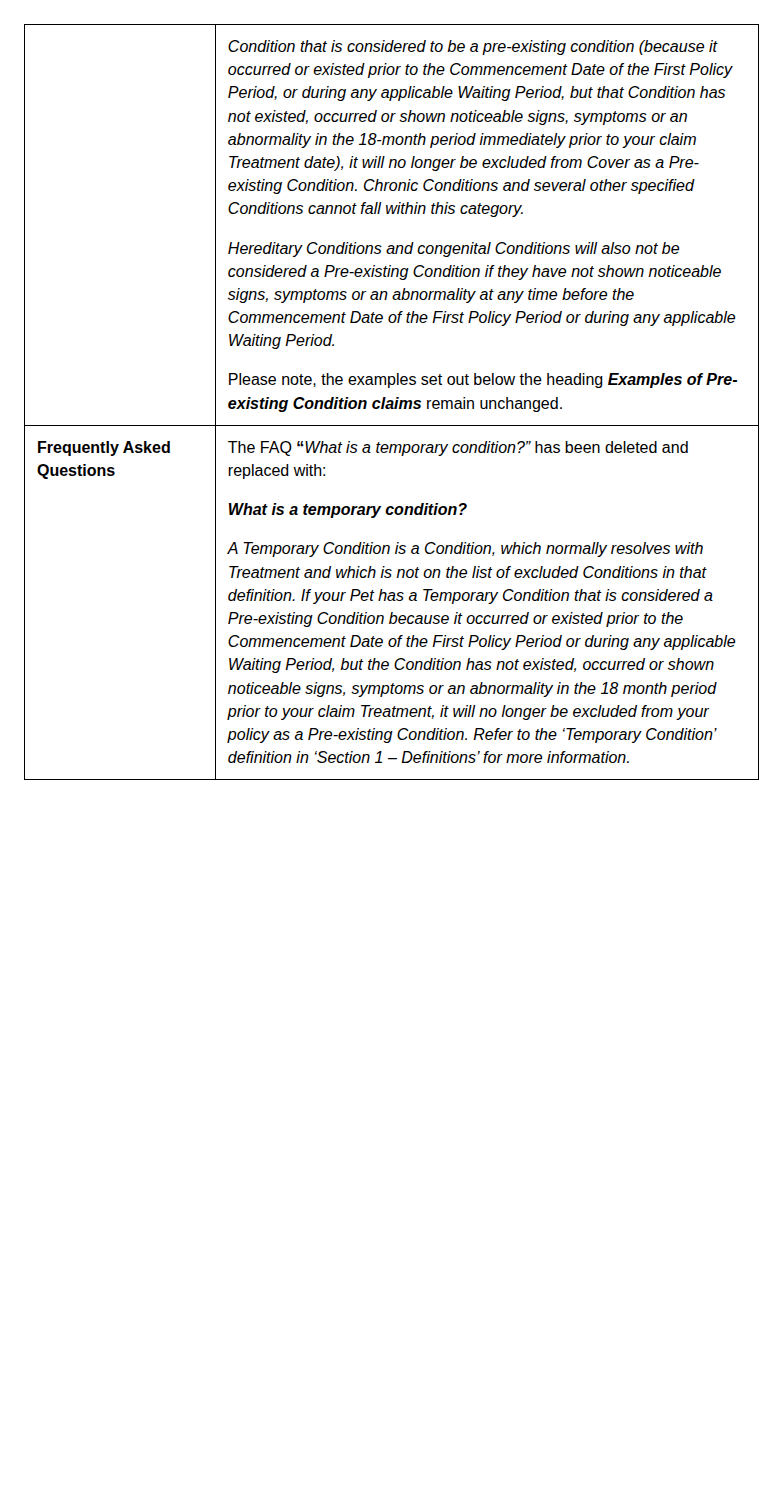| | Condition that is considered to be a pre-existing condition (because it occurred or existed prior to the Commencement Date of the First Policy Period, or during any applicable Waiting Period, but that Condition has not existed, occurred or shown noticeable signs, symptoms or an abnormality in the 18-month period immediately prior to your claim Treatment date), it will no longer be excluded from Cover as a Pre-existing Condition. Chronic Conditions and several other specified Conditions cannot fall within this category. Hereditary Conditions and congenital Conditions will also not be considered a Pre-existing Condition if they have not shown noticeable signs, symptoms or an abnormality at any time before the Commencement Date of the First Policy Period or during any applicable Waiting Period. Please note, the examples set out below the heading Examples of Pre-existing Condition claims remain unchanged. |
| Frequently Asked Questions | The FAQ “ What is a temporary condition?” has been deleted and replaced with: What is a temporary condition? A Temporary Condition is a Condition, which normally resolves with Treatment and which is not on the list of excluded Conditions in that definition. If your Pet has a Temporary Condition that is considered a Pre-existing Condition because it occurred or existed prior to the Commencement Date of the First Policy Period or during any applicable Waiting Period, but the Condition has not existed, occurred or shown noticeable signs, symptoms or an abnormality in the 18 month period prior to your claim Treatment, it will no longer be excluded from your policy as a Pre-existing Condition. Refer to the ‘Temporary Condition’ definition in ‘Section 1 – Definitions’ for more information. |